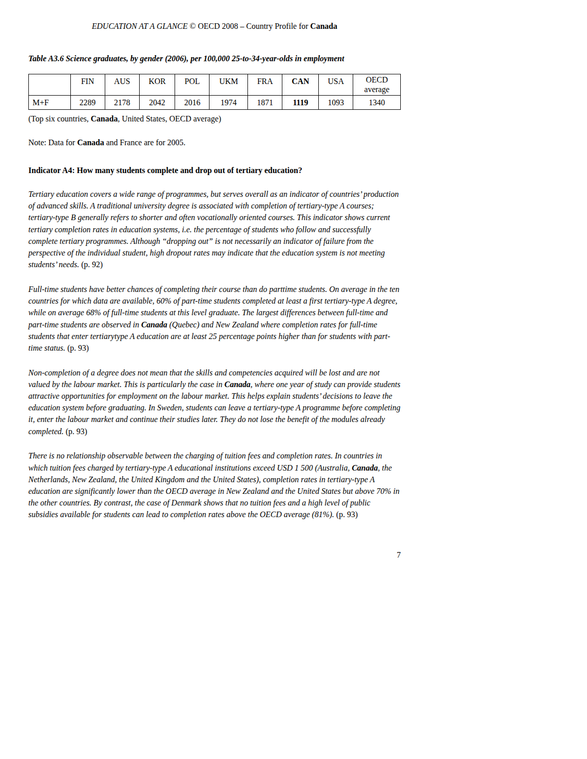EDUCATION AT A GLANCE © OECD 2008 – Country Profile for Canada
Table A3.6 Science graduates, by gender (2006), per 100,000 25-to-34-year-olds in employment
| | FIN | AUS | KOR | POL | UKM | FRA | CAN | USA | OECD average |
| M+F | 2289 | 2178 | 2042 | 2016 | 1974 | 1871 | 1119 | 1093 | 1340 |
(Top six countries, Canada, United States, OECD average)
Note: Data for Canada and France are for 2005.
Indicator A4: How many students complete and drop out of tertiary education?
Tertiary education covers a wide range of programmes, but serves overall as an indicator of countries’ production of advanced skills. A traditional university degree is associated with completion of tertiary-type A courses; tertiary-type B generally refers to shorter and often vocationally oriented courses. This indicator shows current tertiary completion rates in education systems, i.e. the percentage of students who follow and successfully complete tertiary programmes. Although “dropping out” is not necessarily an indicator of failure from the perspective of the individual student, high dropout rates may indicate that the education system is not meeting students’ needs. (p. 92)
Full-time students have better chances of completing their course than do parttime students. On average in the ten countries for which data are available, 60% of part-time students completed at least a first tertiary-type A degree, while on average 68% of full-time students at this level graduate. The largest differences between full-time and part-time students are observed in Canada (Quebec) and New Zealand where completion rates for full-time students that enter tertiarytype A education are at least 25 percentage points higher than for students with part-time status. (p. 93)
Non-completion of a degree does not mean that the skills and competencies acquired will be lost and are not valued by the labour market. This is particularly the case in Canada, where one year of study can provide students attractive opportunities for employment on the labour market. This helps explain students’ decisions to leave the education system before graduating. In Sweden, students can leave a tertiary-type A programme before completing it, enter the labour market and continue their studies later. They do not lose the benefit of the modules already completed. (p. 93)
There is no relationship observable between the charging of tuition fees and completion rates. In countries in which tuition fees charged by tertiary-type A educational institutions exceed USD 1 500 (Australia, Canada, the Netherlands, New Zealand, the United Kingdom and the United States), completion rates in tertiary-type A education are significantly lower than the OECD average in New Zealand and the United States but above 70% in the other countries. By contrast, the case of Denmark shows that no tuition fees and a high level of public subsidies available for students can lead to completion rates above the OECD average (81%). (p. 93)
7